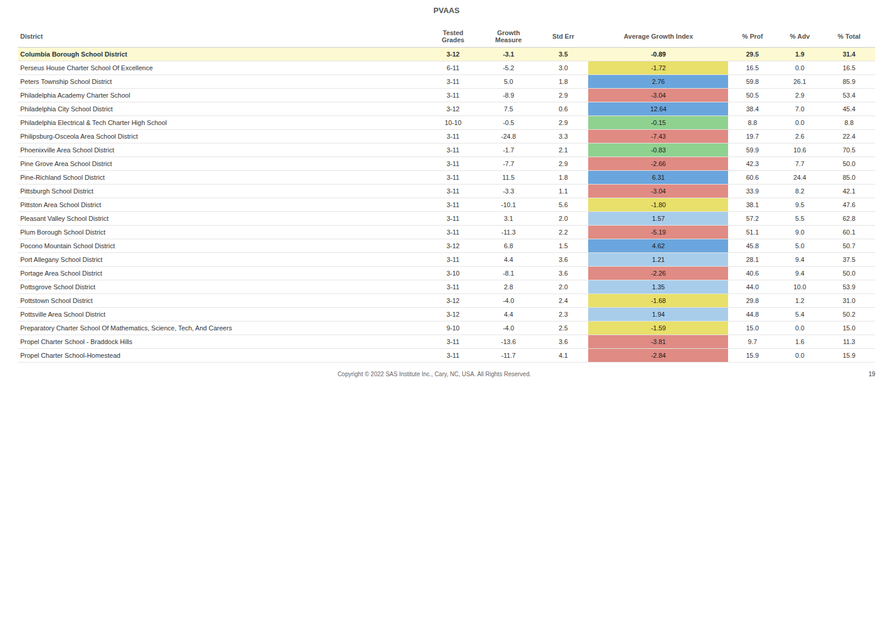PVAAS
| District | Tested Grades | Growth Measure | Std Err | Average Growth Index | % Prof | % Adv | % Total |
| --- | --- | --- | --- | --- | --- | --- | --- |
| Columbia Borough School District | 3-12 | -3.1 | 3.5 | -0.89 | 29.5 | 1.9 | 31.4 |
| Perseus House Charter School Of Excellence | 6-11 | -5.2 | 3.0 | -1.72 | 16.5 | 0.0 | 16.5 |
| Peters Township School District | 3-11 | 5.0 | 1.8 | 2.76 | 59.8 | 26.1 | 85.9 |
| Philadelphia Academy Charter School | 3-11 | -8.9 | 2.9 | -3.04 | 50.5 | 2.9 | 53.4 |
| Philadelphia City School District | 3-12 | 7.5 | 0.6 | 12.64 | 38.4 | 7.0 | 45.4 |
| Philadelphia Electrical & Tech Charter High School | 10-10 | -0.5 | 2.9 | -0.15 | 8.8 | 0.0 | 8.8 |
| Philipsburg-Osceola Area School District | 3-11 | -24.8 | 3.3 | -7.43 | 19.7 | 2.6 | 22.4 |
| Phoenixville Area School District | 3-11 | -1.7 | 2.1 | -0.83 | 59.9 | 10.6 | 70.5 |
| Pine Grove Area School District | 3-11 | -7.7 | 2.9 | -2.66 | 42.3 | 7.7 | 50.0 |
| Pine-Richland School District | 3-11 | 11.5 | 1.8 | 6.31 | 60.6 | 24.4 | 85.0 |
| Pittsburgh School District | 3-11 | -3.3 | 1.1 | -3.04 | 33.9 | 8.2 | 42.1 |
| Pittston Area School District | 3-11 | -10.1 | 5.6 | -1.80 | 38.1 | 9.5 | 47.6 |
| Pleasant Valley School District | 3-11 | 3.1 | 2.0 | 1.57 | 57.2 | 5.5 | 62.8 |
| Plum Borough School District | 3-11 | -11.3 | 2.2 | -5.19 | 51.1 | 9.0 | 60.1 |
| Pocono Mountain School District | 3-12 | 6.8 | 1.5 | 4.62 | 45.8 | 5.0 | 50.7 |
| Port Allegany School District | 3-11 | 4.4 | 3.6 | 1.21 | 28.1 | 9.4 | 37.5 |
| Portage Area School District | 3-10 | -8.1 | 3.6 | -2.26 | 40.6 | 9.4 | 50.0 |
| Pottsgrove School District | 3-11 | 2.8 | 2.0 | 1.35 | 44.0 | 10.0 | 53.9 |
| Pottstown School District | 3-12 | -4.0 | 2.4 | -1.68 | 29.8 | 1.2 | 31.0 |
| Pottsville Area School District | 3-12 | 4.4 | 2.3 | 1.94 | 44.8 | 5.4 | 50.2 |
| Preparatory Charter School Of Mathematics, Science, Tech, And Careers | 9-10 | -4.0 | 2.5 | -1.59 | 15.0 | 0.0 | 15.0 |
| Propel Charter School - Braddock Hills | 3-11 | -13.6 | 3.6 | -3.81 | 9.7 | 1.6 | 11.3 |
| Propel Charter School-Homestead | 3-11 | -11.7 | 4.1 | -2.84 | 15.9 | 0.0 | 15.9 |
Copyright © 2022 SAS Institute Inc., Cary, NC, USA. All Rights Reserved. 19